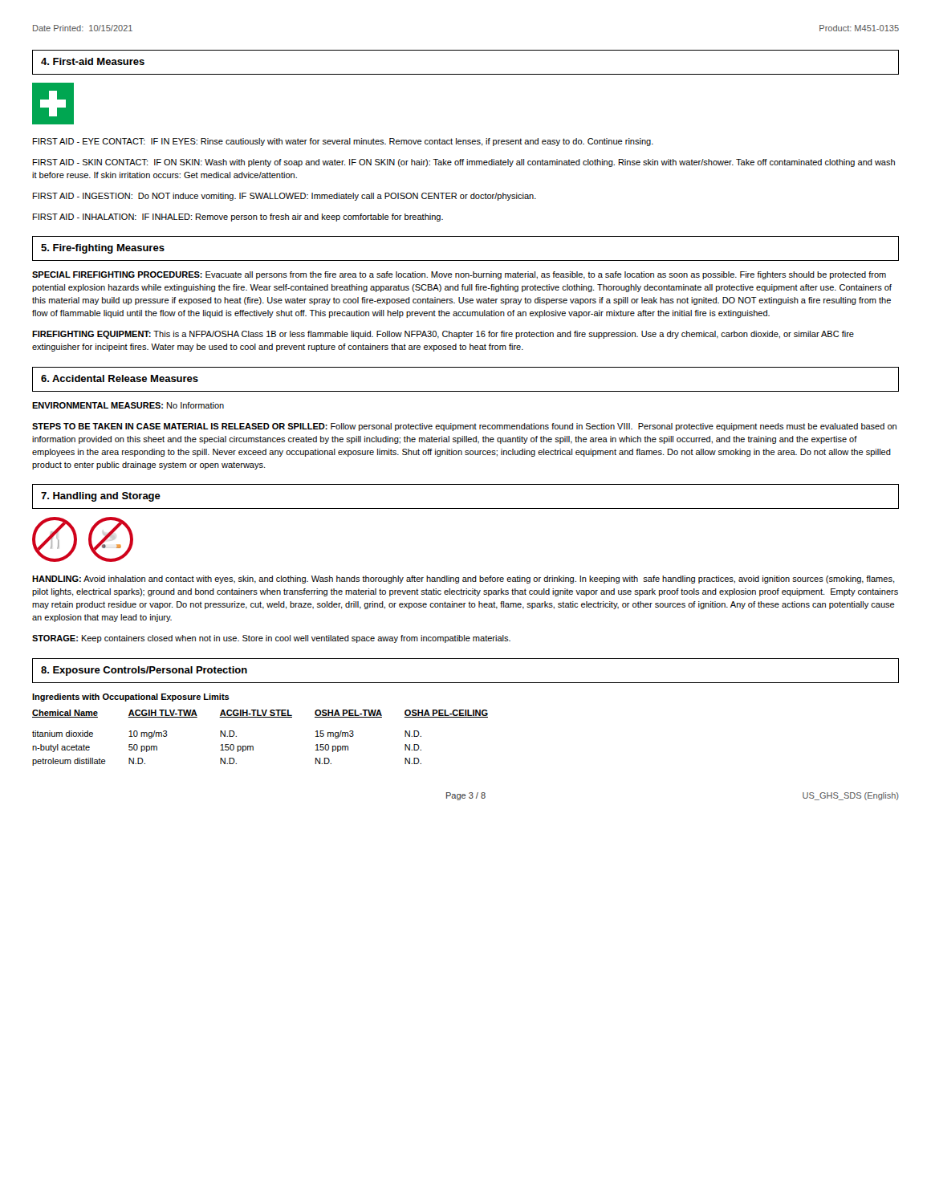Date Printed: 10/15/2021
Product: M451-0135
4. First-aid Measures
FIRST AID - EYE CONTACT: IF IN EYES: Rinse cautiously with water for several minutes. Remove contact lenses, if present and easy to do. Continue rinsing.
FIRST AID - SKIN CONTACT: IF ON SKIN: Wash with plenty of soap and water. IF ON SKIN (or hair): Take off immediately all contaminated clothing. Rinse skin with water/shower. Take off contaminated clothing and wash it before reuse. If skin irritation occurs: Get medical advice/attention.
FIRST AID - INGESTION: Do NOT induce vomiting. IF SWALLOWED: Immediately call a POISON CENTER or doctor/physician.
FIRST AID - INHALATION: IF INHALED: Remove person to fresh air and keep comfortable for breathing.
5. Fire-fighting Measures
SPECIAL FIREFIGHTING PROCEDURES: Evacuate all persons from the fire area to a safe location. Move non-burning material, as feasible, to a safe location as soon as possible. Fire fighters should be protected from potential explosion hazards while extinguishing the fire. Wear self-contained breathing apparatus (SCBA) and full fire-fighting protective clothing. Thoroughly decontaminate all protective equipment after use. Containers of this material may build up pressure if exposed to heat (fire). Use water spray to cool fire-exposed containers. Use water spray to disperse vapors if a spill or leak has not ignited. DO NOT extinguish a fire resulting from the flow of flammable liquid until the flow of the liquid is effectively shut off. This precaution will help prevent the accumulation of an explosive vapor-air mixture after the initial fire is extinguished.
FIREFIGHTING EQUIPMENT: This is a NFPA/OSHA Class 1B or less flammable liquid. Follow NFPA30, Chapter 16 for fire protection and fire suppression. Use a dry chemical, carbon dioxide, or similar ABC fire extinguisher for incipeint fires. Water may be used to cool and prevent rupture of containers that are exposed to heat from fire.
6. Accidental Release Measures
ENVIRONMENTAL MEASURES: No Information
STEPS TO BE TAKEN IN CASE MATERIAL IS RELEASED OR SPILLED: Follow personal protective equipment recommendations found in Section VIII. Personal protective equipment needs must be evaluated based on information provided on this sheet and the special circumstances created by the spill including; the material spilled, the quantity of the spill, the area in which the spill occurred, and the training and the expertise of employees in the area responding to the spill. Never exceed any occupational exposure limits. Shut off ignition sources; including electrical equipment and flames. Do not allow smoking in the area. Do not allow the spilled product to enter public drainage system or open waterways.
7. Handling and Storage
🍴 🚬
HANDLING: Avoid inhalation and contact with eyes, skin, and clothing. Wash hands thoroughly after handling and before eating or drinking. In keeping with safe handling practices, avoid ignition sources (smoking, flames, pilot lights, electrical sparks); ground and bond containers when transferring the material to prevent static electricity sparks that could ignite vapor and use spark proof tools and explosion proof equipment. Empty containers may retain product residue or vapor. Do not pressurize, cut, weld, braze, solder, drill, grind, or expose container to heat, flame, sparks, static electricity, or other sources of ignition. Any of these actions can potentially cause an explosion that may lead to injury.
STORAGE: Keep containers closed when not in use. Store in cool well ventilated space away from incompatible materials.
8. Exposure Controls/Personal Protection
Ingredients with Occupational Exposure Limits
| Chemical Name | ACGIH TLV-TWA | ACGIH-TLV STEL | OSHA PEL-TWA | OSHA PEL-CEILING |
| --- | --- | --- | --- | --- |
| titanium dioxide | 10 mg/m3 | N.D. | 15 mg/m3 | N.D. |
| n-butyl acetate | 50 ppm | 150 ppm | 150 ppm | N.D. |
| petroleum distillate | N.D. | N.D. | N.D. | N.D. |
Page 3 / 8
US_GHS_SDS (English)